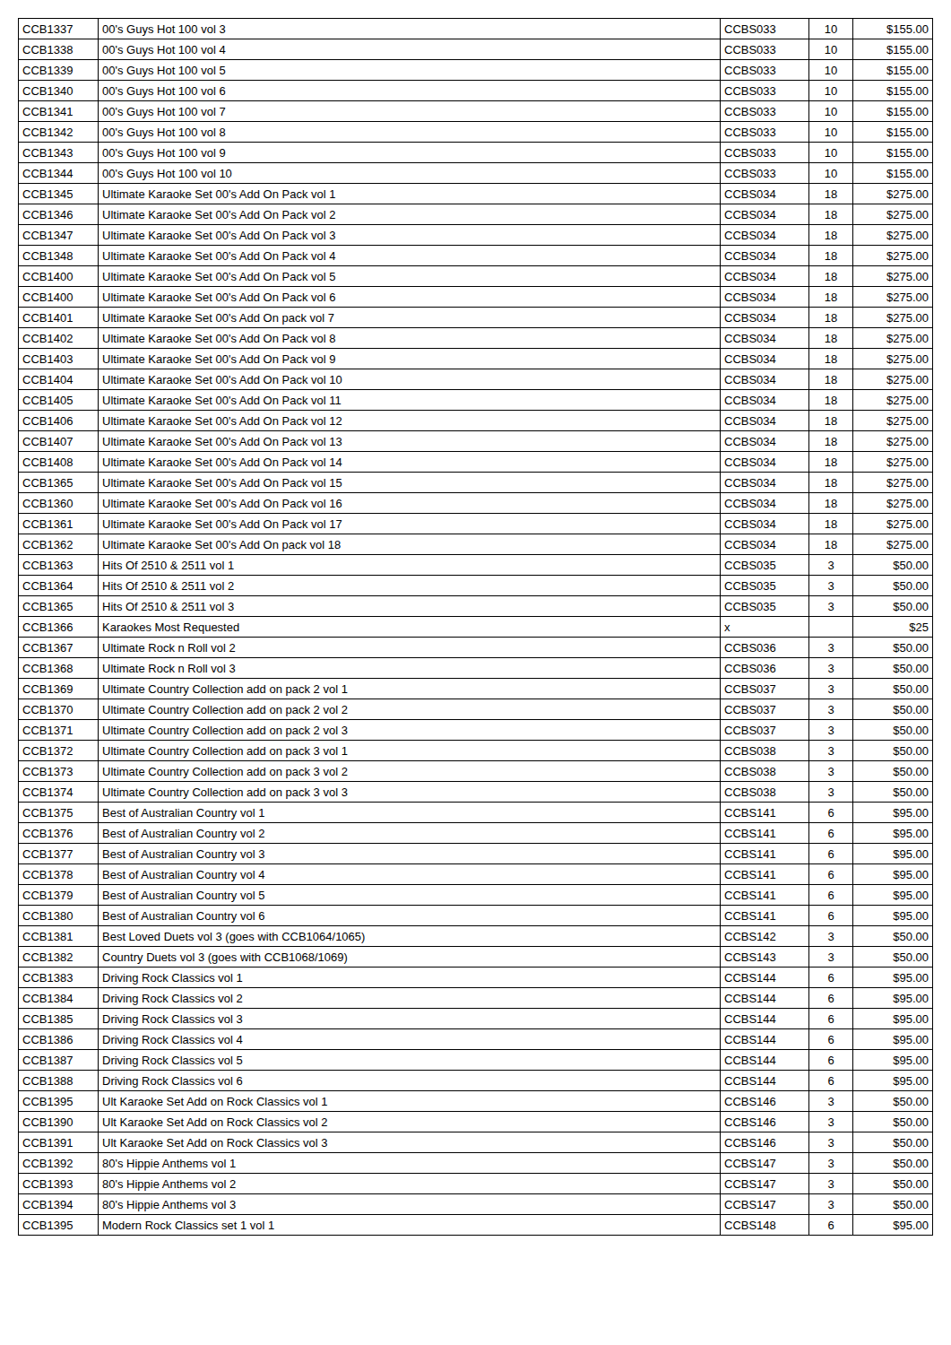| CCB1337 | 00's Guys Hot 100 vol 3 | CCBS033 | 10 | $155.00 |
| CCB1338 | 00's Guys Hot 100 vol 4 | CCBS033 | 10 | $155.00 |
| CCB1339 | 00's Guys Hot 100 vol 5 | CCBS033 | 10 | $155.00 |
| CCB1340 | 00's Guys Hot 100 vol 6 | CCBS033 | 10 | $155.00 |
| CCB1341 | 00's Guys Hot 100 vol 7 | CCBS033 | 10 | $155.00 |
| CCB1342 | 00's Guys Hot 100 vol 8 | CCBS033 | 10 | $155.00 |
| CCB1343 | 00's Guys Hot 100 vol 9 | CCBS033 | 10 | $155.00 |
| CCB1344 | 00's Guys Hot 100 vol 10 | CCBS033 | 10 | $155.00 |
| CCB1345 | Ultimate Karaoke Set 00's Add On Pack vol 1 | CCBS034 | 18 | $275.00 |
| CCB1346 | Ultimate Karaoke Set 00's Add On Pack vol 2 | CCBS034 | 18 | $275.00 |
| CCB1347 | Ultimate Karaoke Set 00's Add On Pack vol 3 | CCBS034 | 18 | $275.00 |
| CCB1348 | Ultimate Karaoke Set 00's Add On Pack vol 4 | CCBS034 | 18 | $275.00 |
| CCB1400 | Ultimate Karaoke Set 00's Add On Pack vol 5 | CCBS034 | 18 | $275.00 |
| CCB1400 | Ultimate Karaoke Set 00's Add On Pack vol 6 | CCBS034 | 18 | $275.00 |
| CCB1401 | Ultimate Karaoke Set 00's Add On pack vol 7 | CCBS034 | 18 | $275.00 |
| CCB1402 | Ultimate Karaoke Set 00's Add On Pack vol 8 | CCBS034 | 18 | $275.00 |
| CCB1403 | Ultimate Karaoke Set 00's Add On Pack vol 9 | CCBS034 | 18 | $275.00 |
| CCB1404 | Ultimate Karaoke Set 00's Add On Pack vol 10 | CCBS034 | 18 | $275.00 |
| CCB1405 | Ultimate Karaoke Set 00's Add On Pack vol 11 | CCBS034 | 18 | $275.00 |
| CCB1406 | Ultimate Karaoke Set 00's Add On Pack vol 12 | CCBS034 | 18 | $275.00 |
| CCB1407 | Ultimate Karaoke Set 00's Add On Pack vol 13 | CCBS034 | 18 | $275.00 |
| CCB1408 | Ultimate Karaoke Set 00's Add On Pack vol 14 | CCBS034 | 18 | $275.00 |
| CCB1365 | Ultimate Karaoke Set 00's Add On Pack vol 15 | CCBS034 | 18 | $275.00 |
| CCB1360 | Ultimate Karaoke Set 00's Add On Pack vol 16 | CCBS034 | 18 | $275.00 |
| CCB1361 | Ultimate Karaoke Set 00's Add On Pack vol 17 | CCBS034 | 18 | $275.00 |
| CCB1362 | Ultimate Karaoke Set 00's Add On pack vol 18 | CCBS034 | 18 | $275.00 |
| CCB1363 | Hits Of 2510 & 2511 vol 1 | CCBS035 | 3 | $50.00 |
| CCB1364 | Hits Of 2510 & 2511 vol 2 | CCBS035 | 3 | $50.00 |
| CCB1365 | Hits Of 2510 & 2511 vol 3 | CCBS035 | 3 | $50.00 |
| CCB1366 | Karaokes Most Requested | x | | $25 |
| CCB1367 | Ultimate Rock n Roll vol 2 | CCBS036 | 3 | $50.00 |
| CCB1368 | Ultimate Rock n Roll vol 3 | CCBS036 | 3 | $50.00 |
| CCB1369 | Ultimate Country Collection add on pack 2 vol 1 | CCBS037 | 3 | $50.00 |
| CCB1370 | Ultimate Country Collection add on pack 2 vol 2 | CCBS037 | 3 | $50.00 |
| CCB1371 | Ultimate Country Collection add on pack 2 vol 3 | CCBS037 | 3 | $50.00 |
| CCB1372 | Ultimate Country Collection add on pack 3 vol 1 | CCBS038 | 3 | $50.00 |
| CCB1373 | Ultimate Country Collection add on pack 3 vol 2 | CCBS038 | 3 | $50.00 |
| CCB1374 | Ultimate Country Collection add on pack 3 vol 3 | CCBS038 | 3 | $50.00 |
| CCB1375 | Best of Australian Country vol 1 | CCBS141 | 6 | $95.00 |
| CCB1376 | Best of Australian Country vol 2 | CCBS141 | 6 | $95.00 |
| CCB1377 | Best of Australian Country vol 3 | CCBS141 | 6 | $95.00 |
| CCB1378 | Best of Australian Country vol 4 | CCBS141 | 6 | $95.00 |
| CCB1379 | Best of Australian Country vol 5 | CCBS141 | 6 | $95.00 |
| CCB1380 | Best of Australian Country vol 6 | CCBS141 | 6 | $95.00 |
| CCB1381 | Best Loved Duets vol 3 (goes with CCB1064/1065) | CCBS142 | 3 | $50.00 |
| CCB1382 | Country Duets vol 3 (goes with CCB1068/1069) | CCBS143 | 3 | $50.00 |
| CCB1383 | Driving Rock Classics vol 1 | CCBS144 | 6 | $95.00 |
| CCB1384 | Driving Rock Classics vol 2 | CCBS144 | 6 | $95.00 |
| CCB1385 | Driving Rock Classics vol 3 | CCBS144 | 6 | $95.00 |
| CCB1386 | Driving Rock Classics vol 4 | CCBS144 | 6 | $95.00 |
| CCB1387 | Driving Rock Classics vol 5 | CCBS144 | 6 | $95.00 |
| CCB1388 | Driving Rock Classics vol 6 | CCBS144 | 6 | $95.00 |
| CCB1395 | Ult Karaoke Set Add on Rock Classics vol 1 | CCBS146 | 3 | $50.00 |
| CCB1390 | Ult Karaoke Set Add on Rock Classics vol 2 | CCBS146 | 3 | $50.00 |
| CCB1391 | Ult Karaoke Set Add on Rock Classics vol 3 | CCBS146 | 3 | $50.00 |
| CCB1392 | 80's Hippie Anthems vol 1 | CCBS147 | 3 | $50.00 |
| CCB1393 | 80's Hippie Anthems vol 2 | CCBS147 | 3 | $50.00 |
| CCB1394 | 80's Hippie Anthems vol 3 | CCBS147 | 3 | $50.00 |
| CCB1395 | Modern Rock Classics set 1 vol 1 | CCBS148 | 6 | $95.00 |